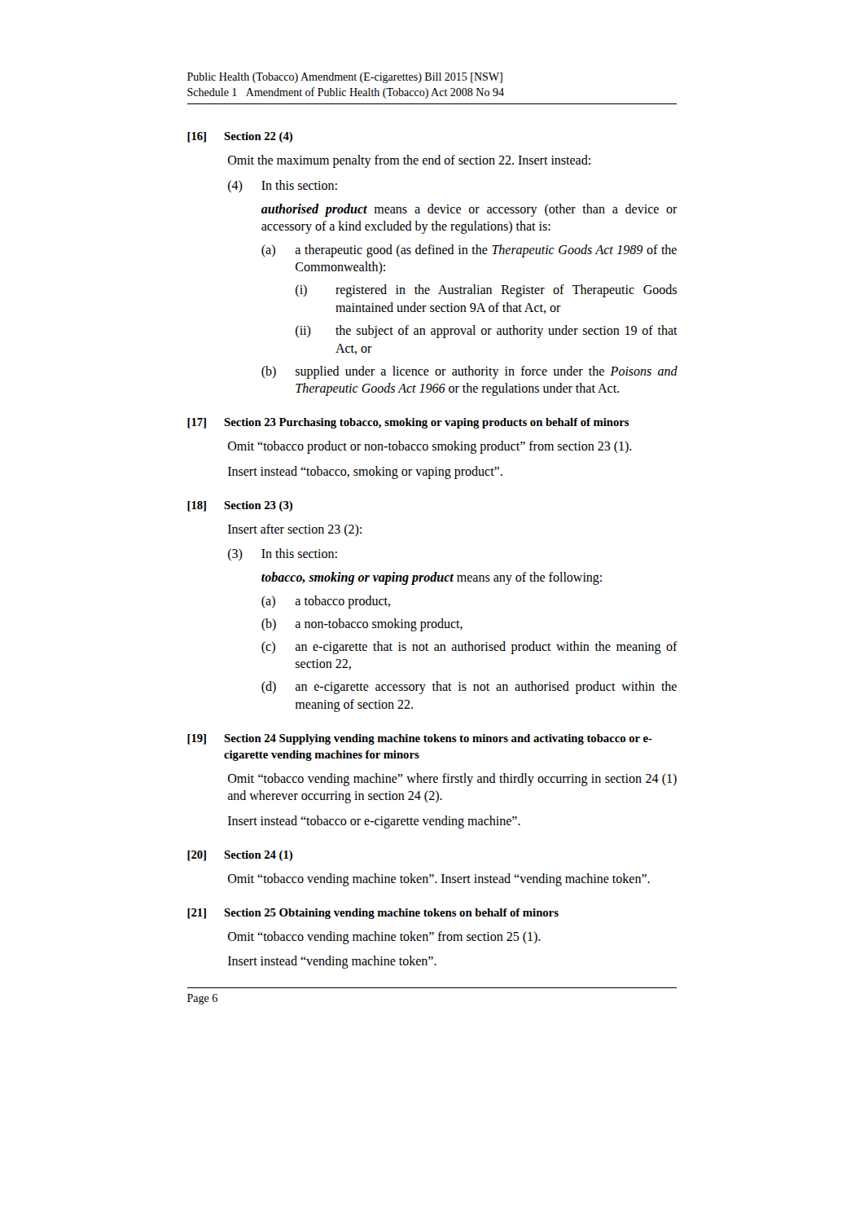Public Health (Tobacco) Amendment (E-cigarettes) Bill 2015 [NSW] Schedule 1 Amendment of Public Health (Tobacco) Act 2008 No 94
[16] Section 22 (4)
Omit the maximum penalty from the end of section 22. Insert instead:
(4) In this section:
authorised product means a device or accessory (other than a device or accessory of a kind excluded by the regulations) that is:
(a) a therapeutic good (as defined in the Therapeutic Goods Act 1989 of the Commonwealth):
(i) registered in the Australian Register of Therapeutic Goods maintained under section 9A of that Act, or
(ii) the subject of an approval or authority under section 19 of that Act, or
(b) supplied under a licence or authority in force under the Poisons and Therapeutic Goods Act 1966 or the regulations under that Act.
[17] Section 23 Purchasing tobacco, smoking or vaping products on behalf of minors
Omit “tobacco product or non-tobacco smoking product” from section 23 (1).
Insert instead “tobacco, smoking or vaping product”.
[18] Section 23 (3)
Insert after section 23 (2):
(3) In this section:
tobacco, smoking or vaping product means any of the following:
(a) a tobacco product,
(b) a non-tobacco smoking product,
(c) an e-cigarette that is not an authorised product within the meaning of section 22,
(d) an e-cigarette accessory that is not an authorised product within the meaning of section 22.
[19] Section 24 Supplying vending machine tokens to minors and activating tobacco or e-cigarette vending machines for minors
Omit “tobacco vending machine” where firstly and thirdly occurring in section 24 (1) and wherever occurring in section 24 (2).
Insert instead “tobacco or e-cigarette vending machine”.
[20] Section 24 (1)
Omit “tobacco vending machine token”. Insert instead “vending machine token”.
[21] Section 25 Obtaining vending machine tokens on behalf of minors
Omit “tobacco vending machine token” from section 25 (1).
Insert instead “vending machine token”.
Page 6